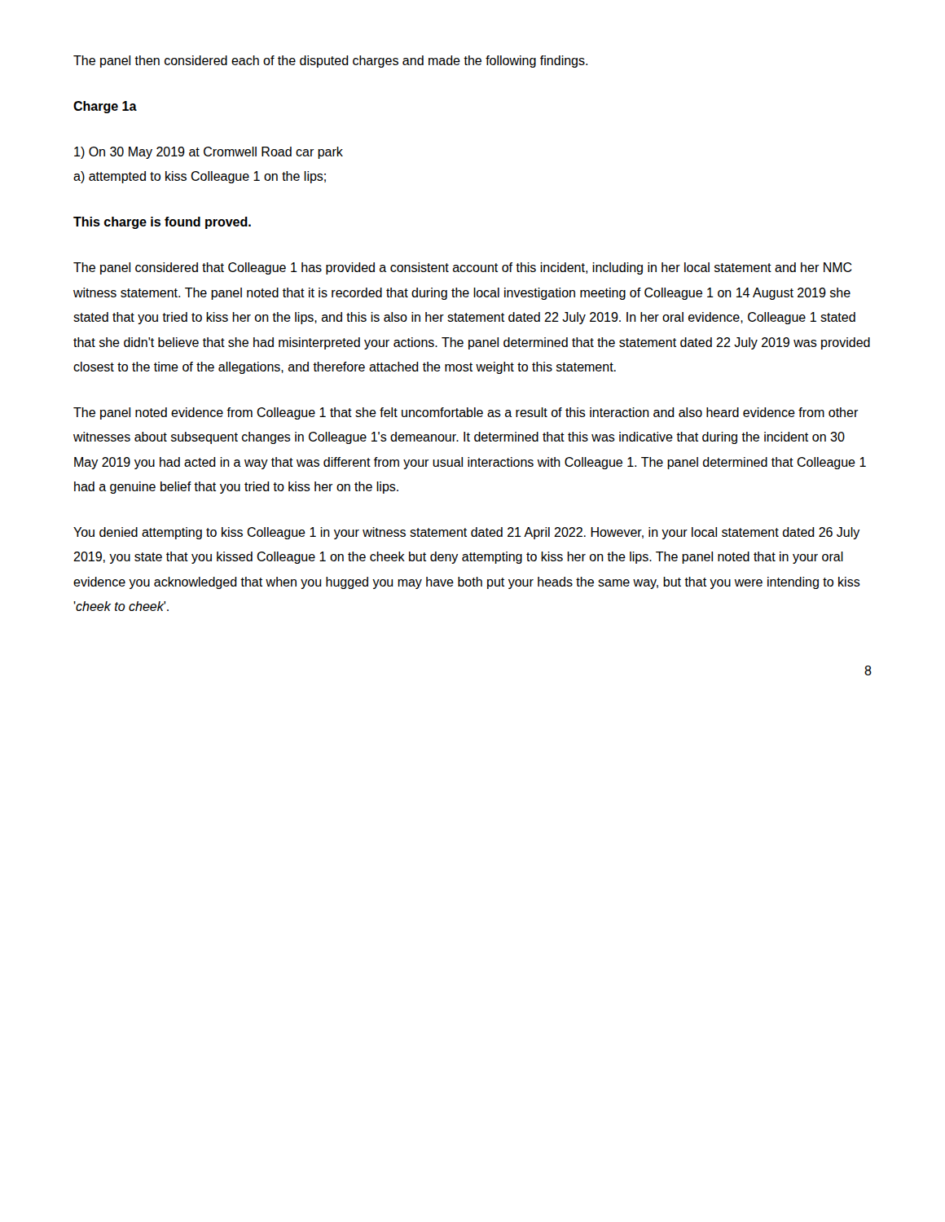The panel then considered each of the disputed charges and made the following findings.
Charge 1a
1) On 30 May 2019 at Cromwell Road car park
a) attempted to kiss Colleague 1 on the lips;
This charge is found proved.
The panel considered that Colleague 1 has provided a consistent account of this incident, including in her local statement and her NMC witness statement. The panel noted that it is recorded that during the local investigation meeting of Colleague 1 on 14 August 2019 she stated that you tried to kiss her on the lips, and this is also in her statement dated 22 July 2019. In her oral evidence, Colleague 1 stated that she didn't believe that she had misinterpreted your actions. The panel determined that the statement dated 22 July 2019 was provided closest to the time of the allegations, and therefore attached the most weight to this statement.
The panel noted evidence from Colleague 1 that she felt uncomfortable as a result of this interaction and also heard evidence from other witnesses about subsequent changes in Colleague 1's demeanour. It determined that this was indicative that during the incident on 30 May 2019 you had acted in a way that was different from your usual interactions with Colleague 1. The panel determined that Colleague 1 had a genuine belief that you tried to kiss her on the lips.
You denied attempting to kiss Colleague 1 in your witness statement dated 21 April 2022. However, in your local statement dated 26 July 2019, you state that you kissed Colleague 1 on the cheek but deny attempting to kiss her on the lips. The panel noted that in your oral evidence you acknowledged that when you hugged you may have both put your heads the same way, but that you were intending to kiss 'cheek to cheek'.
8